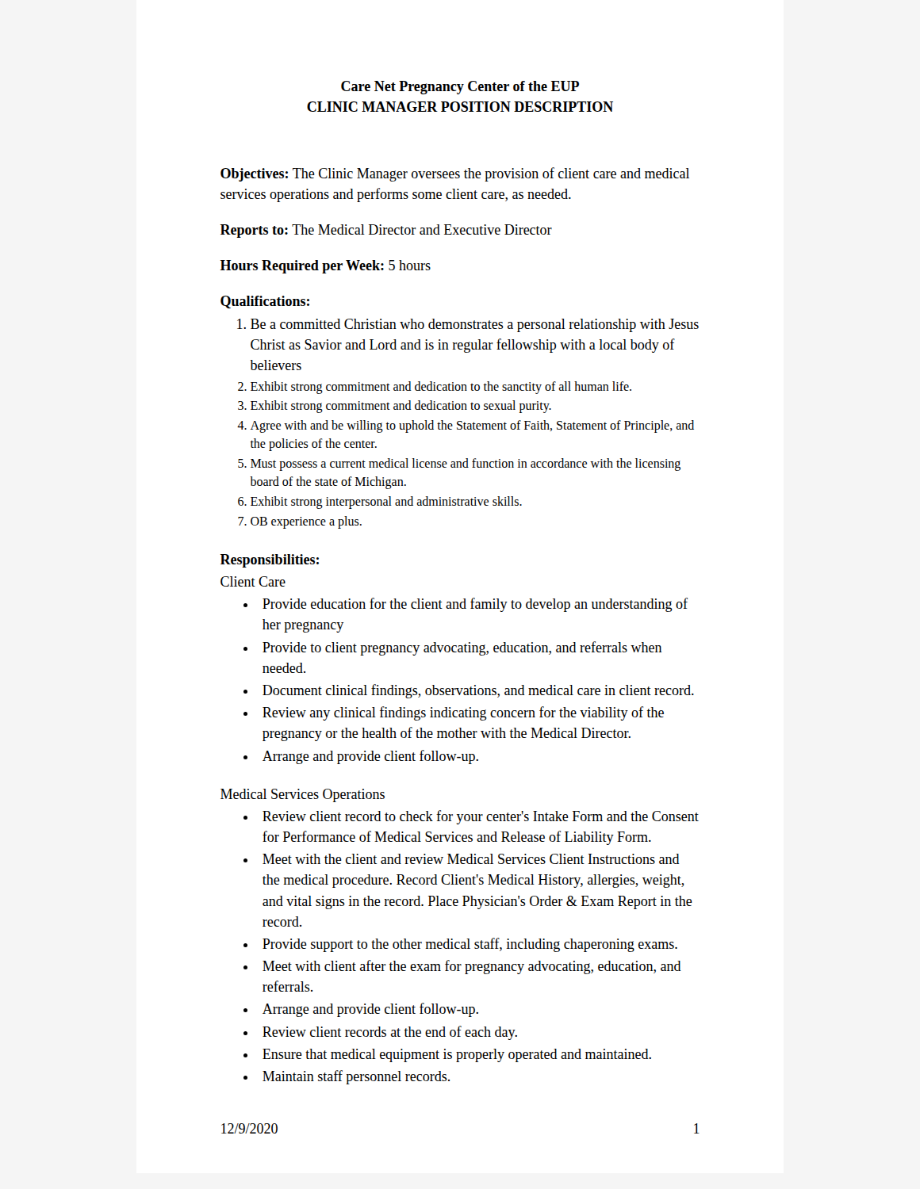Care Net Pregnancy Center of the EUP CLINIC MANAGER POSITION DESCRIPTION
Objectives: The Clinic Manager oversees the provision of client care and medical services operations and performs some client care, as needed.
Reports to: The Medical Director and Executive Director
Hours Required per Week: 5 hours
Qualifications:
Be a committed Christian who demonstrates a personal relationship with Jesus Christ as Savior and Lord and is in regular fellowship with a local body of believers
Exhibit strong commitment and dedication to the sanctity of all human life.
Exhibit strong commitment and dedication to sexual purity.
Agree with and be willing to uphold the Statement of Faith, Statement of Principle, and the policies of the center.
Must possess a current medical license and function in accordance with the licensing board of the state of Michigan.
Exhibit strong interpersonal and administrative skills.
OB experience a plus.
Responsibilities:
Client Care
Provide education for the client and family to develop an understanding of her pregnancy
Provide to client pregnancy advocating, education, and referrals when needed.
Document clinical findings, observations, and medical care in client record.
Review any clinical findings indicating concern for the viability of the pregnancy or the health of the mother with the Medical Director.
Arrange and provide client follow-up.
Medical Services Operations
Review client record to check for your center's Intake Form and the Consent for Performance of Medical Services and Release of Liability Form.
Meet with the client and review Medical Services Client Instructions and the medical procedure. Record Client's Medical History, allergies, weight, and vital signs in the record. Place Physician's Order & Exam Report in the record.
Provide support to the other medical staff, including chaperoning exams.
Meet with client after the exam for pregnancy advocating, education, and referrals.
Arrange and provide client follow-up.
Review client records at the end of each day.
Ensure that medical equipment is properly operated and maintained.
Maintain staff personnel records.
12/9/2020 1